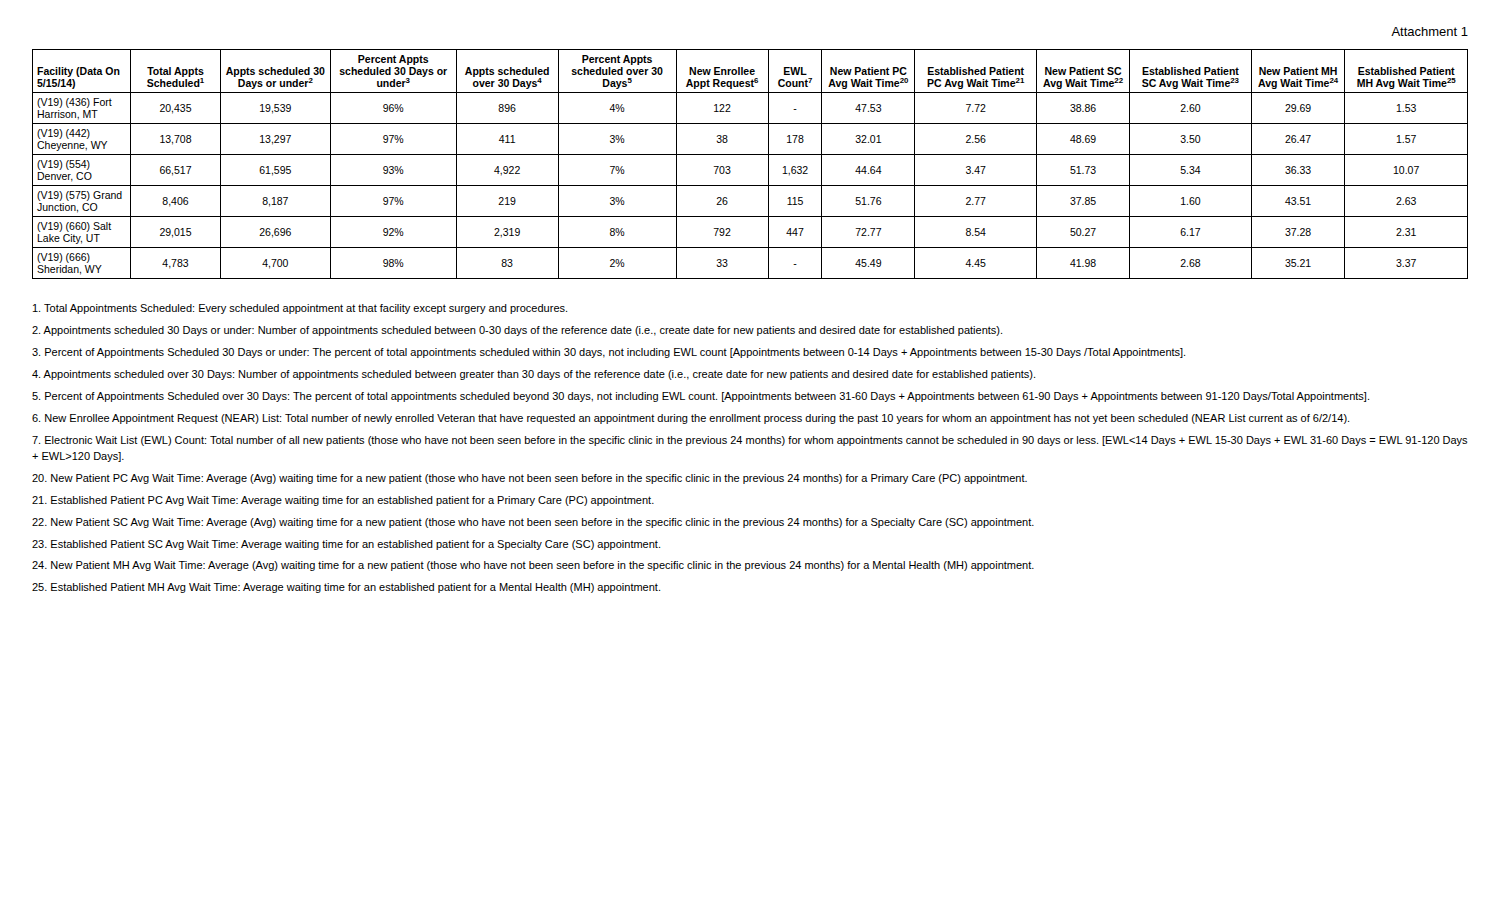Attachment 1
VISN 19 facility appointment and wait time data, data on 5/15/14
| Facility (Data On 5/15/14) | Total Appts Scheduled 1 | Appts scheduled 30 Days or under 2 | Percent Appts scheduled 30 Days or under 3 | Appts scheduled over 30 Days 4 | Percent Appts scheduled over 30 Days 5 | New Enrollee Appt Request 6 | EWL Count 7 | New Patient PC Avg Wait Time 20 | Established Patient PC Avg Wait Time 21 | New Patient SC Avg Wait Time 22 | Established Patient SC Avg Wait Time 23 | New Patient MH Avg Wait Time 24 | Established Patient MH Avg Wait Time 25 |
| --- | --- | --- | --- | --- | --- | --- | --- | --- | --- | --- | --- | --- | --- |
| (V19) (436) Fort Harrison, MT | 20,435 | 19,539 | 96% | 896 | 4% | 122 | - | 47.53 | 7.72 | 38.86 | 2.60 | 29.69 | 1.53 |
| (V19) (442) Cheyenne, WY | 13,708 | 13,297 | 97% | 411 | 3% | 38 | 178 | 32.01 | 2.56 | 48.69 | 3.50 | 26.47 | 1.57 |
| (V19) (554) Denver, CO | 66,517 | 61,595 | 93% | 4,922 | 7% | 703 | 1,632 | 44.64 | 3.47 | 51.73 | 5.34 | 36.33 | 10.07 |
| (V19) (575) Grand Junction, CO | 8,406 | 8,187 | 97% | 219 | 3% | 26 | 115 | 51.76 | 2.77 | 37.85 | 1.60 | 43.51 | 2.63 |
| (V19) (660) Salt Lake City, UT | 29,015 | 26,696 | 92% | 2,319 | 8% | 792 | 447 | 72.77 | 8.54 | 50.27 | 6.17 | 37.28 | 2.31 |
| (V19) (666) Sheridan, WY | 4,783 | 4,700 | 98% | 83 | 2% | 33 | - | 45.49 | 4.45 | 41.98 | 2.68 | 35.21 | 3.37 |
1. Total Appointments Scheduled: Every scheduled appointment at that facility except surgery and procedures.
2. Appointments scheduled 30 Days or under: Number of appointments scheduled between 0-30 days of the reference date (i.e., create date for new patients and desired date for established patients).
3. Percent of Appointments Scheduled 30 Days or under: The percent of total appointments scheduled within 30 days, not including EWL count [Appointments between 0-14 Days + Appointments between 15-30 Days /Total Appointments].
4. Appointments scheduled over 30 Days: Number of appointments scheduled between greater than 30 days of the reference date (i.e., create date for new patients and desired date for established patients).
5. Percent of Appointments Scheduled over 30 Days: The percent of total appointments scheduled beyond 30 days, not including EWL count. [Appointments between 31-60 Days + Appointments between 61-90 Days + Appointments between 91-120 Days/Total Appointments].
6. New Enrollee Appointment Request (NEAR) List: Total number of newly enrolled Veteran that have requested an appointment during the enrollment process during the past 10 years for whom an appointment has not yet been scheduled (NEAR List current as of 6/2/14).
7. Electronic Wait List (EWL) Count: Total number of all new patients (those who have not been seen before in the specific clinic in the previous 24 months) for whom appointments cannot be scheduled in 90 days or less. [EWL<14 Days + EWL 15-30 Days + EWL 31-60 Days = EWL 91-120 Days + EWL>120 Days].
20. New Patient PC Avg Wait Time: Average (Avg) waiting time for a new patient (those who have not been seen before in the specific clinic in the previous 24 months) for a Primary Care (PC) appointment.
21. Established Patient PC Avg Wait Time: Average waiting time for an established patient for a Primary Care (PC) appointment.
22. New Patient SC Avg Wait Time: Average (Avg) waiting time for a new patient (those who have not been seen before in the specific clinic in the previous 24 months) for a Specialty Care (SC) appointment.
23. Established Patient SC Avg Wait Time: Average waiting time for an established patient for a Specialty Care (SC) appointment.
24. New Patient MH Avg Wait Time: Average (Avg) waiting time for a new patient (those who have not been seen before in the specific clinic in the previous 24 months) for a Mental Health (MH) appointment.
25. Established Patient MH Avg Wait Time: Average waiting time for an established patient for a Mental Health (MH) appointment.